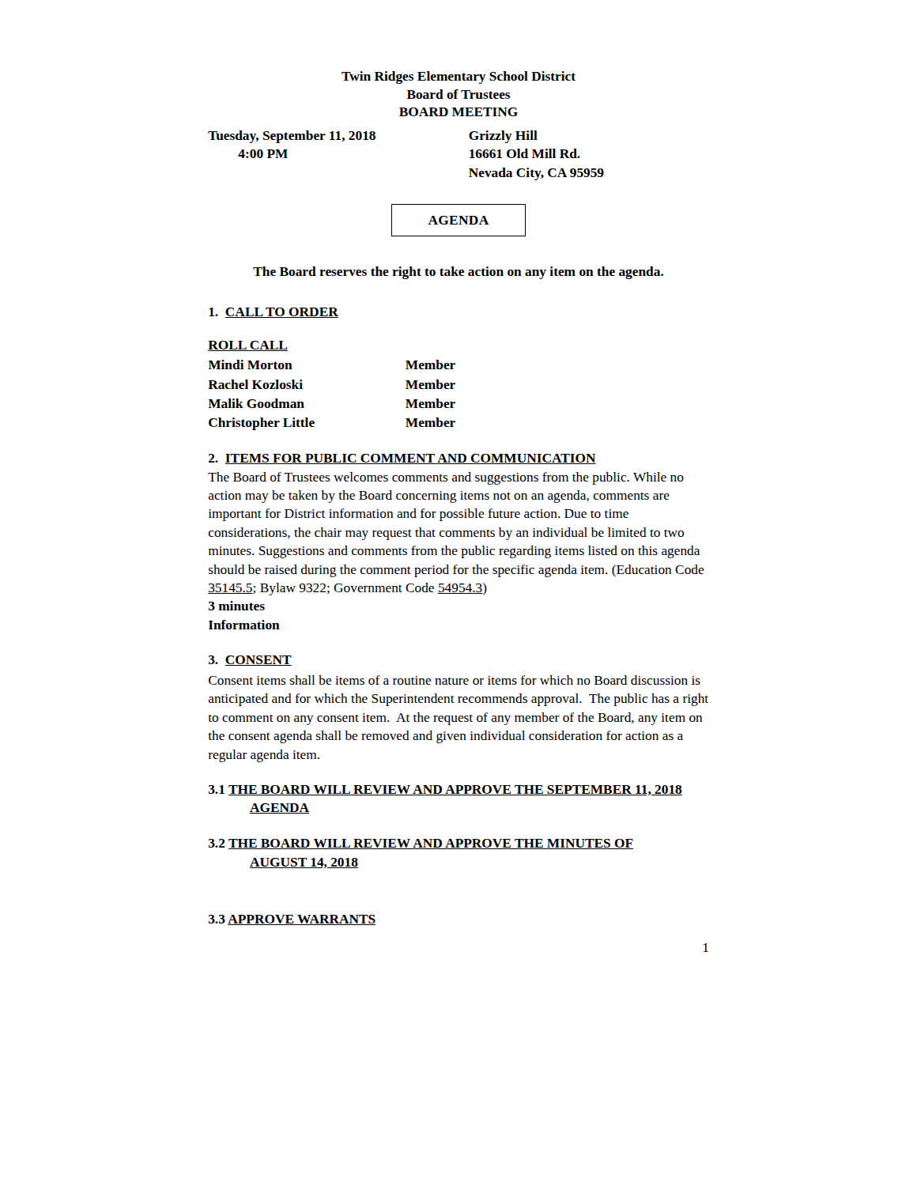Twin Ridges Elementary School District
Board of Trustees
BOARD MEETING
| Tuesday, September 11, 2018 | Grizzly Hill |
| 4:00 PM | 16661 Old Mill Rd. |
| | Nevada City, CA 95959 |
AGENDA
The Board reserves the right to take action on any item on the agenda.
1. CALL TO ORDER
ROLL CALL
| Mindi Morton | Member |
| Rachel Kozloski | Member |
| Malik Goodman | Member |
| Christopher Little | Member |
2. ITEMS FOR PUBLIC COMMENT AND COMMUNICATION
The Board of Trustees welcomes comments and suggestions from the public. While no action may be taken by the Board concerning items not on an agenda, comments are important for District information and for possible future action. Due to time considerations, the chair may request that comments by an individual be limited to two minutes. Suggestions and comments from the public regarding items listed on this agenda should be raised during the comment period for the specific agenda item. (Education Code 35145.5; Bylaw 9322; Government Code 54954.3)
3 minutes
Information
3. CONSENT
Consent items shall be items of a routine nature or items for which no Board discussion is anticipated and for which the Superintendent recommends approval. The public has a right to comment on any consent item. At the request of any member of the Board, any item on the consent agenda shall be removed and given individual consideration for action as a regular agenda item.
3.1 THE BOARD WILL REVIEW AND APPROVE THE SEPTEMBER 11, 2018 AGENDA
3.2 THE BOARD WILL REVIEW AND APPROVE THE MINUTES OF AUGUST 14, 2018
3.3 APPROVE WARRANTS
1